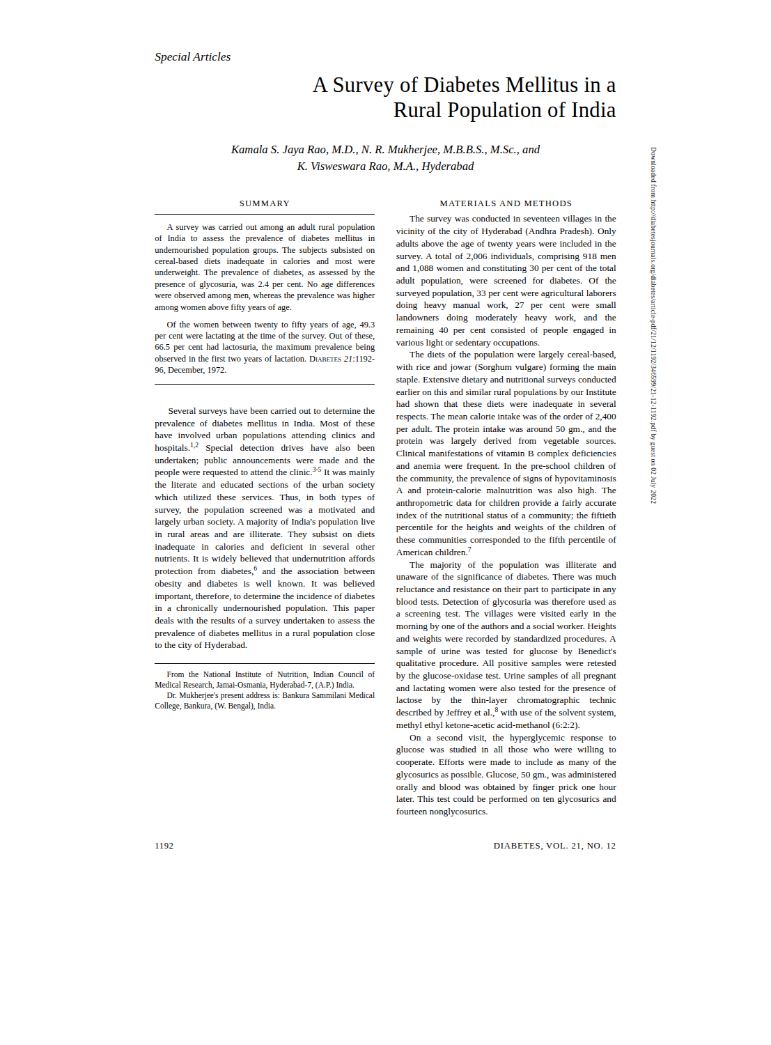Downloaded from http://diabetesjournals.org/diabetes/article-pdf/21/12/1192/346599/21-12-1192.pdf by guest on 02 July 2022
Special Articles
A Survey of Diabetes Mellitus in a
Rural Population of India
Kamala S. Jaya Rao, M.D., N. R. Mukherjee, M.B.B.S., M.Sc., and
K. Visweswara Rao, M.A., Hyderabad
SUMMARY
A survey was carried out among an adult rural population of India to assess the prevalence of diabetes mellitus in undernourished population groups. The subjects subsisted on cereal-based diets inadequate in calories and most were underweight. The prevalence of diabetes, as assessed by the presence of glycosuria, was 2.4 per cent. No age differences were observed among men, whereas the prevalence was higher among women above fifty years of age.
Of the women between twenty to fifty years of age, 49.3 per cent were lactating at the time of the survey. Out of these, 66.5 per cent had lactosuria, the maximum prevalence being observed in the first two years of lactation. Diabetes 21:1192-96, December, 1972.
Several surveys have been carried out to determine the prevalence of diabetes mellitus in India. Most of these have involved urban populations attending clinics and hospitals.1,2 Special detection drives have also been undertaken; public announcements were made and the people were requested to attend the clinic.3-5 It was mainly the literate and educated sections of the urban society which utilized these services. Thus, in both types of survey, the population screened was a motivated and largely urban society. A majority of India's population live in rural areas and are illiterate. They subsist on diets inadequate in calories and deficient in several other nutrients. It is widely believed that undernutrition affords protection from diabetes,6 and the association between obesity and diabetes is well known. It was believed important, therefore, to determine the incidence of diabetes in a chronically undernourished population. This paper deals with the results of a survey undertaken to assess the prevalence of diabetes mellitus in a rural population close to the city of Hyderabad.
From the National Institute of Nutrition, Indian Council of Medical Research, Jamai-Osmania, Hyderabad-7, (A.P.) India.
Dr. Mukherjee's present address is: Bankura Sammilani Medical College, Bankura, (W. Bengal), India.
MATERIALS AND METHODS
The survey was conducted in seventeen villages in the vicinity of the city of Hyderabad (Andhra Pradesh). Only adults above the age of twenty years were included in the survey. A total of 2,006 individuals, comprising 918 men and 1,088 women and constituting 30 per cent of the total adult population, were screened for diabetes. Of the surveyed population, 33 per cent were agricultural laborers doing heavy manual work, 27 per cent were small landowners doing moderately heavy work, and the remaining 40 per cent consisted of people engaged in various light or sedentary occupations.
The diets of the population were largely cereal-based, with rice and jowar (Sorghum vulgare) forming the main staple. Extensive dietary and nutritional surveys conducted earlier on this and similar rural populations by our Institute had shown that these diets were inadequate in several respects. The mean calorie intake was of the order of 2,400 per adult. The protein intake was around 50 gm., and the protein was largely derived from vegetable sources. Clinical manifestations of vitamin B complex deficiencies and anemia were frequent. In the pre-school children of the community, the prevalence of signs of hypovitaminosis A and protein-calorie malnutrition was also high. The anthropometric data for children provide a fairly accurate index of the nutritional status of a community; the fiftieth percentile for the heights and weights of the children of these communities corresponded to the fifth percentile of American children.7
The majority of the population was illiterate and unaware of the significance of diabetes. There was much reluctance and resistance on their part to participate in any blood tests. Detection of glycosuria was therefore used as a screening test. The villages were visited early in the morning by one of the authors and a social worker. Heights and weights were recorded by standardized procedures. A sample of urine was tested for glucose by Benedict's qualitative procedure. All positive samples were retested by the glucose-oxidase test. Urine samples of all pregnant and lactating women were also tested for the presence of lactose by the thin-layer chromatographic technic described by Jeffrey et al.,8 with use of the solvent system, methyl ethyl ketone-acetic acid-methanol (6:2:2).
On a second visit, the hyperglycemic response to glucose was studied in all those who were willing to cooperate. Efforts were made to include as many of the glycosurics as possible. Glucose, 50 gm., was administered orally and blood was obtained by finger prick one hour later. This test could be performed on ten glycosurics and fourteen nonglycosurics.
1192
DIABETES, VOL. 21, NO. 12